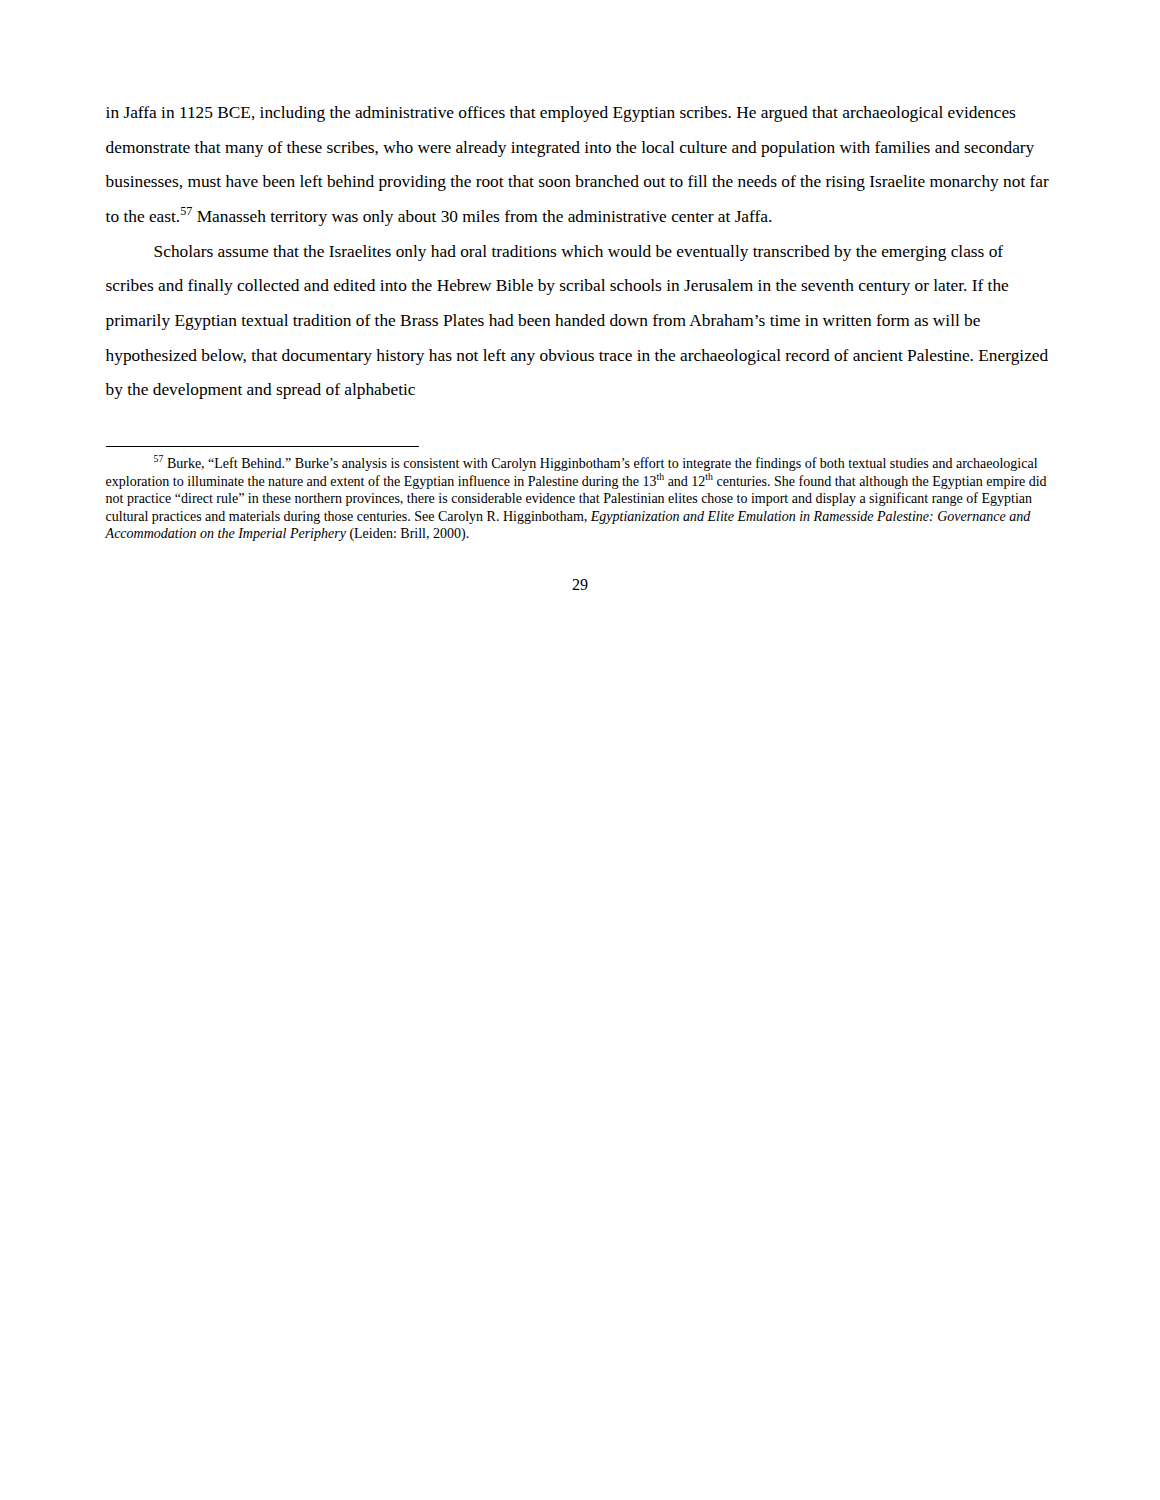in Jaffa in 1125 BCE, including the administrative offices that employed Egyptian scribes. He argued that archaeological evidences demonstrate that many of these scribes, who were already integrated into the local culture and population with families and secondary businesses, must have been left behind providing the root that soon branched out to fill the needs of the rising Israelite monarchy not far to the east.57 Manasseh territory was only about 30 miles from the administrative center at Jaffa.
Scholars assume that the Israelites only had oral traditions which would be eventually transcribed by the emerging class of scribes and finally collected and edited into the Hebrew Bible by scribal schools in Jerusalem in the seventh century or later. If the primarily Egyptian textual tradition of the Brass Plates had been handed down from Abraham’s time in written form as will be hypothesized below, that documentary history has not left any obvious trace in the archaeological record of ancient Palestine. Energized by the development and spread of alphabetic
57 Burke, “Left Behind.” Burke’s analysis is consistent with Carolyn Higginbotham’s effort to integrate the findings of both textual studies and archaeological exploration to illuminate the nature and extent of the Egyptian influence in Palestine during the 13th and 12th centuries. She found that although the Egyptian empire did not practice “direct rule” in these northern provinces, there is considerable evidence that Palestinian elites chose to import and display a significant range of Egyptian cultural practices and materials during those centuries. See Carolyn R. Higginbotham, Egyptianization and Elite Emulation in Ramesside Palestine: Governance and Accommodation on the Imperial Periphery (Leiden: Brill, 2000).
29